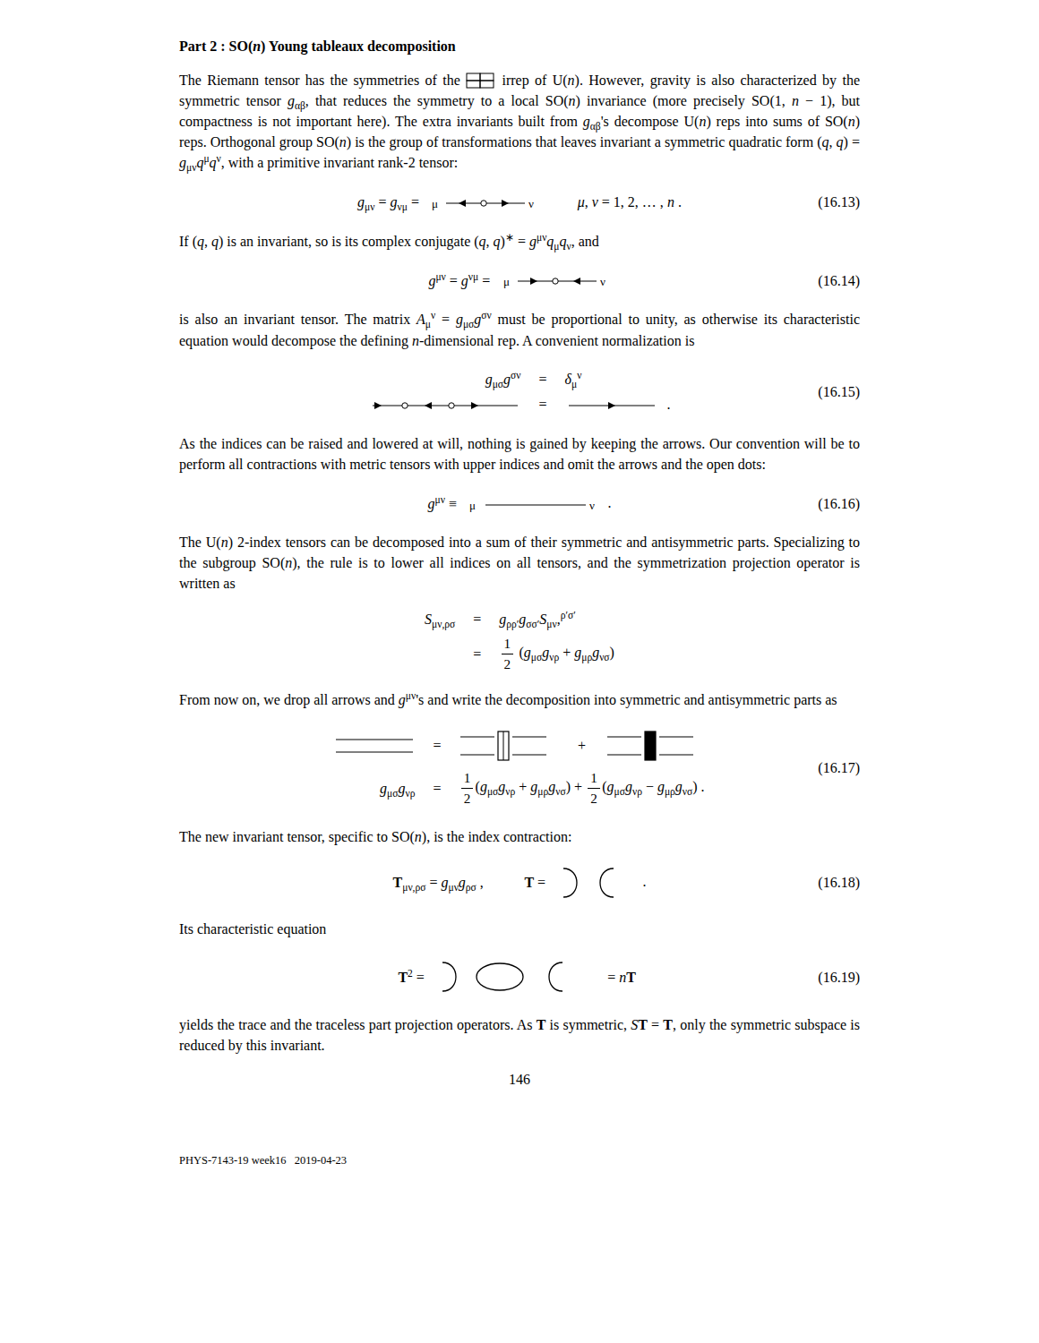Part 2 : SO(n) Young tableaux decomposition
The Riemann tensor has the symmetries of the irrep of U(n). However, gravity is also characterized by the symmetric tensor gαβ, that reduces the symmetry to a local SO(n) invariance (more precisely SO(1, n − 1), but compactness is not important here). The extra invariants built from gαβ's decompose U(n) reps into sums of SO(n) reps. Orthogonal group SO(n) is the group of transformations that leaves invariant a symmetric quadratic form (q, q) = gμνqμqν, with a primitive invariant rank-2 tensor:
| g μν = g νμ = | μ ν | μ , ν = 1, 2, … , n . |
(16.13)
If (q, q) is an invariant, so is its complex conjugate (q, q)∗ = gμνqμqν, and
| g μν = g νμ = | μ ν |
(16.14)
is also an invariant tensor. The matrix Aμν = gμσgσν must be proportional to unity, as otherwise its characteristic equation would decompose the defining n-dimensional rep. A convenient normalization is
| g μσ g σν | = | δ μ ν |
| | = | . |
(16.15)
As the indices can be raised and lowered at will, nothing is gained by keeping the arrows. Our convention will be to perform all contractions with metric tensors with upper indices and omit the arrows and the open dots:
| g μν ≡ | μ ν . |
(16.16)
The U(n) 2-index tensors can be decomposed into a sum of their symmetric and antisymmetric parts. Specializing to the subgroup SO(n), the rule is to lower all indices on all tensors, and the symmetrization projection operator is written as
| S μν,ρσ | = | g ρρ′ g σσ′ S μν , ρ′σ′ |
| | = | 1 2 ( g μσ g νρ + g μρ g νσ ) |
From now on, we drop all arrows and gμν's and write the decomposition into symmetric and antisymmetric parts as
| | = | | + | |
| g μσ g νρ | = | 1 2 ( g μσ g νρ + g μρ g νσ ) + 1 2 ( g μσ g νρ − g μρ g νσ ) . |
(16.17)
The new invariant tensor, specific to SO(n), is the index contraction:
| T μν,ρσ = g μν g ρσ , | T = | . |
(16.18)
Its characteristic equation
| T 2 = | | = n T |
(16.19)
yields the trace and the traceless part projection operators. As T is symmetric, ST = T, only the symmetric subspace is reduced by this invariant.
146
PHYS-7143-19 week16 2019-04-23